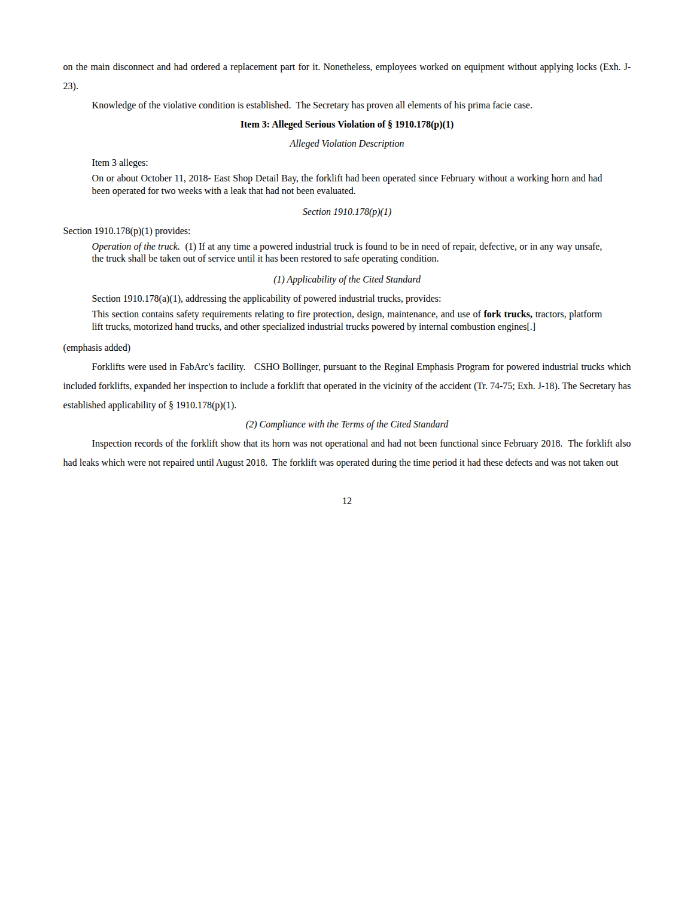on the main disconnect and had ordered a replacement part for it. Nonetheless, employees worked on equipment without applying locks (Exh. J-23).
Knowledge of the violative condition is established. The Secretary has proven all elements of his prima facie case.
Item 3: Alleged Serious Violation of § 1910.178(p)(1)
Alleged Violation Description
Item 3 alleges:
On or about October 11, 2018- East Shop Detail Bay, the forklift had been operated since February without a working horn and had been operated for two weeks with a leak that had not been evaluated.
Section 1910.178(p)(1)
Section 1910.178(p)(1) provides:
Operation of the truck. (1) If at any time a powered industrial truck is found to be in need of repair, defective, or in any way unsafe, the truck shall be taken out of service until it has been restored to safe operating condition.
(1) Applicability of the Cited Standard
Section 1910.178(a)(1), addressing the applicability of powered industrial trucks, provides:
This section contains safety requirements relating to fire protection, design, maintenance, and use of fork trucks, tractors, platform lift trucks, motorized hand trucks, and other specialized industrial trucks powered by internal combustion engines[.]
(emphasis added)
Forklifts were used in FabArc's facility. CSHO Bollinger, pursuant to the Reginal Emphasis Program for powered industrial trucks which included forklifts, expanded her inspection to include a forklift that operated in the vicinity of the accident (Tr. 74-75; Exh. J-18). The Secretary has established applicability of § 1910.178(p)(1).
(2) Compliance with the Terms of the Cited Standard
Inspection records of the forklift show that its horn was not operational and had not been functional since February 2018. The forklift also had leaks which were not repaired until August 2018. The forklift was operated during the time period it had these defects and was not taken out
12